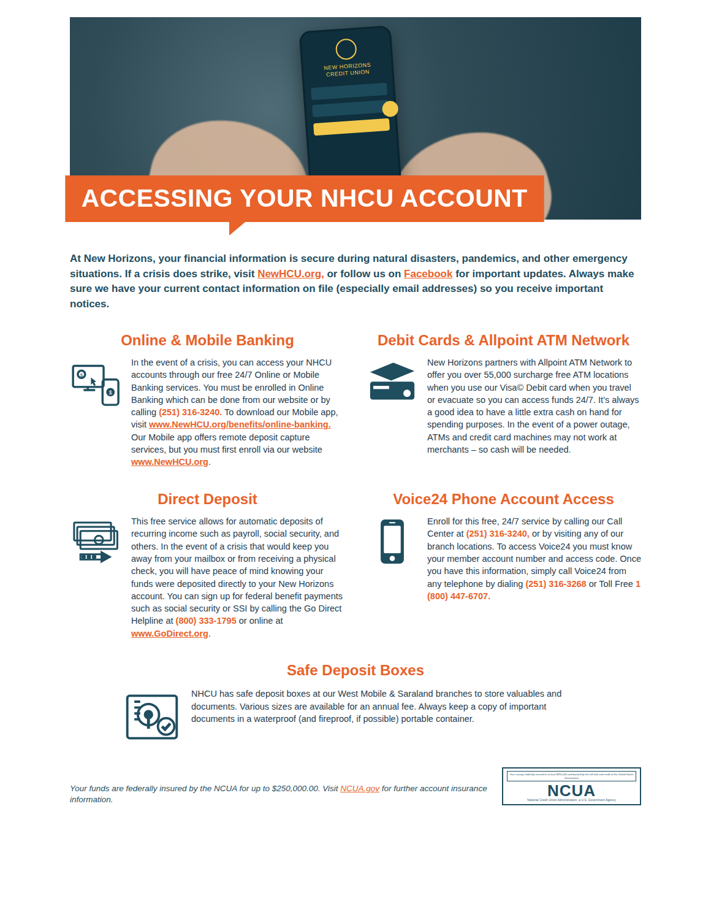NEW HORIZONS
CREDIT UNION
Accessing Your NHCU Account
At New Horizons, your financial information is secure during natural disasters, pandemics, and other emergency situations. If a crisis does strike, visit NewHCU.org, or follow us on Facebook for important updates. Always make sure we have your current contact information on file (especially email addresses) so you receive important notices.
Online & Mobile Banking
$ $
In the event of a crisis, you can access your NHCU accounts through our free 24/7 Online or Mobile Banking services. You must be enrolled in Online Banking which can be done from our website or by calling (251) 316-3240. To download our Mobile app, visit www.NewHCU.org/benefits/online-banking. Our Mobile app offers remote deposit capture services, but you must first enroll via our website www.NewHCU.org.
Debit Cards & Allpoint ATM Network
New Horizons partners with Allpoint ATM Network to offer you over 55,000 surcharge free ATM locations when you use our Visa© Debit card when you travel or evacuate so you can access funds 24/7. It’s always a good idea to have a little extra cash on hand for spending purposes. In the event of a power outage, ATMs and credit card machines may not work at merchants – so cash will be needed.
Direct Deposit
This free service allows for automatic deposits of recurring income such as payroll, social security, and others. In the event of a crisis that would keep you away from your mailbox or from receiving a physical check, you will have peace of mind knowing your funds were deposited directly to your New Horizons account. You can sign up for federal benefit payments such as social security or SSI by calling the Go Direct Helpline at (800) 333-1795 or online at www.GoDirect.org.
Voice24 Phone Account Access
Enroll for this free, 24/7 service by calling our Call Center at (251) 316-3240, or by visiting any of our branch locations. To access Voice24 you must know your member account number and access code. Once you have this information, simply call Voice24 from any telephone by dialing (251) 316-3268 or Toll Free 1 (800) 447-6707.
Safe Deposit Boxes
NHCU has safe deposit boxes at our West Mobile & Saraland branches to store valuables and documents. Various sizes are available for an annual fee. Always keep a copy of important documents in a waterproof (and fireproof, if possible) portable container.
Your funds are federally insured by the NCUA for up to $250,000.00. Visit NCUA.gov for further account insurance information.
Your savings federally insured to at least $250,000 and backed by the full faith and credit of the United States Government
NCUA
National Credit Union Administration, a U.S. Government Agency